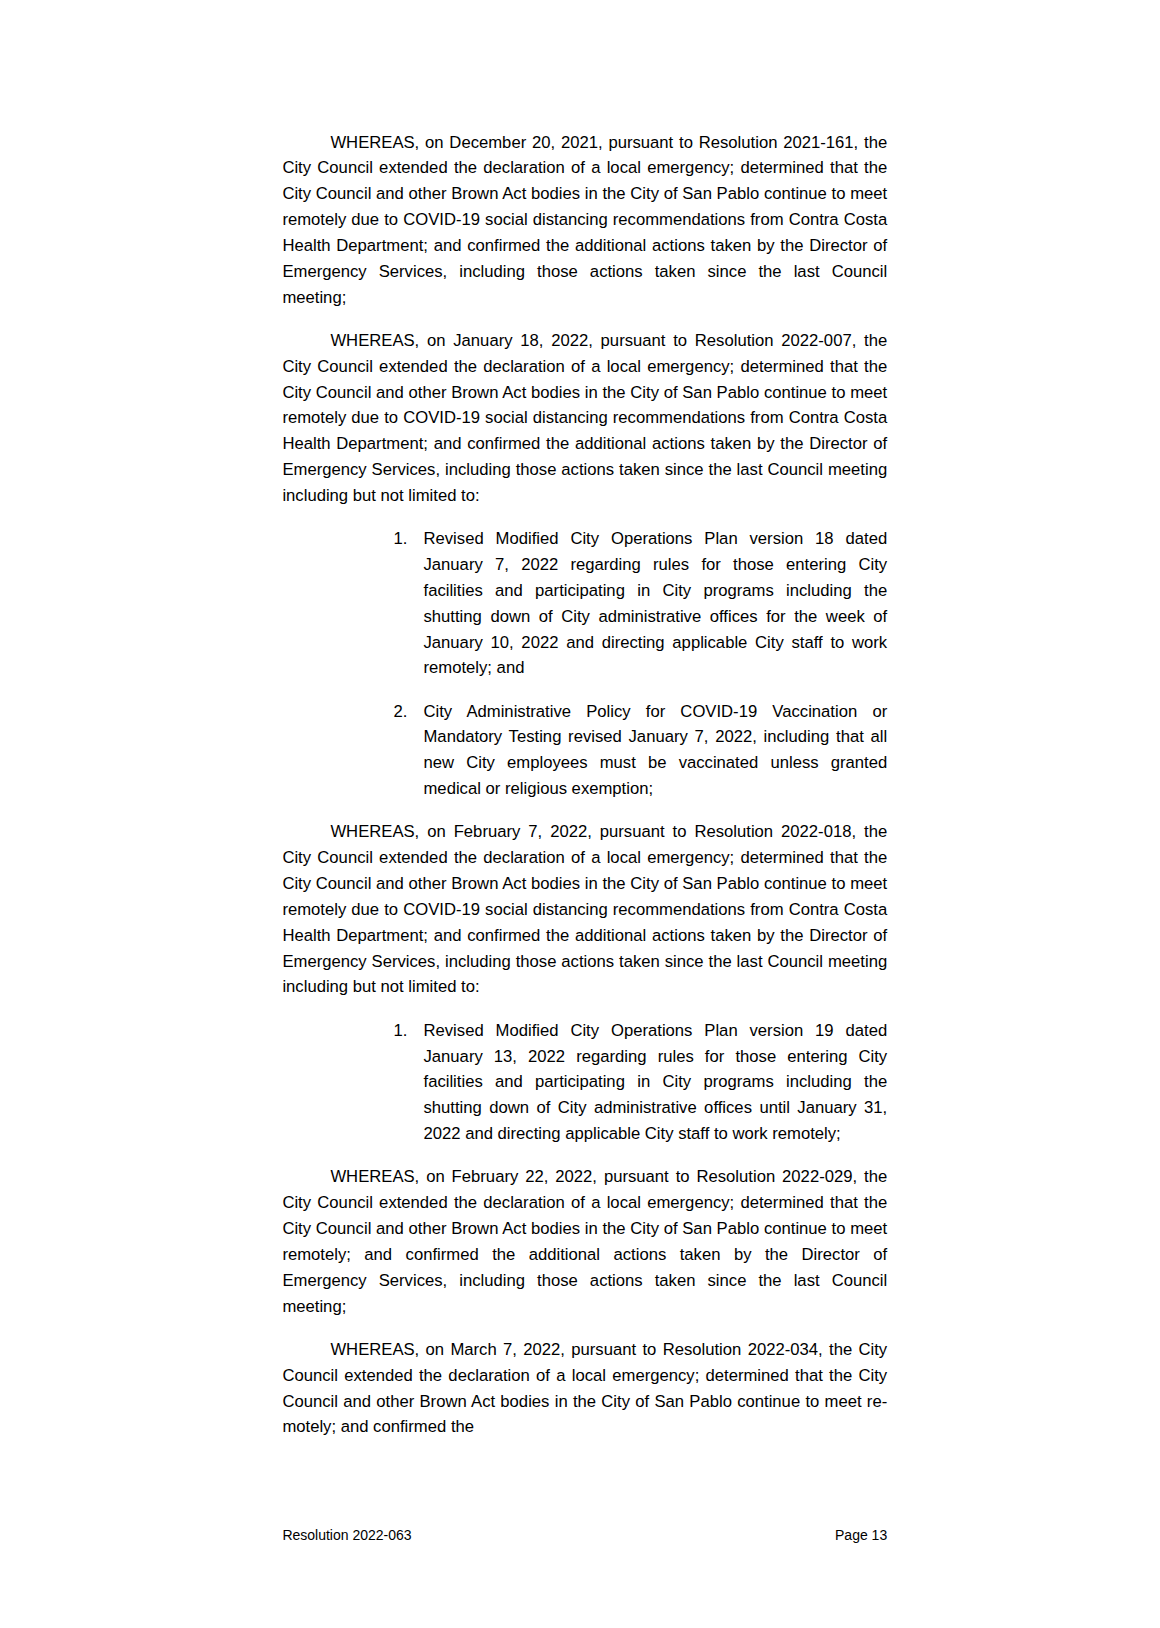WHEREAS, on December 20, 2021, pursuant to Resolution 2021-161, the City Council extended the declaration of a local emergency; determined that the City Council and other Brown Act bodies in the City of San Pablo continue to meet remotely due to COVID-19 social distancing recommendations from Contra Costa Health Department; and confirmed the additional actions taken by the Director of Emergency Services, including those actions taken since the last Council meeting;
WHEREAS, on January 18, 2022, pursuant to Resolution 2022-007, the City Council extended the declaration of a local emergency; determined that the City Council and other Brown Act bodies in the City of San Pablo continue to meet remotely due to COVID-19 social distancing recommendations from Contra Costa Health Department; and confirmed the additional actions taken by the Director of Emergency Services, including those actions taken since the last Council meeting including but not limited to:
Revised Modified City Operations Plan version 18 dated January 7, 2022 regarding rules for those entering City facilities and participating in City programs including the shutting down of City administrative offices for the week of January 10, 2022 and directing applicable City staff to work remotely; and
City Administrative Policy for COVID-19 Vaccination or Mandatory Testing revised January 7, 2022, including that all new City employees must be vaccinated unless granted medical or religious exemption;
WHEREAS, on February 7, 2022, pursuant to Resolution 2022-018, the City Council extended the declaration of a local emergency; determined that the City Council and other Brown Act bodies in the City of San Pablo continue to meet remotely due to COVID-19 social distancing recommendations from Contra Costa Health Department; and confirmed the additional actions taken by the Director of Emergency Services, including those actions taken since the last Council meeting including but not limited to:
Revised Modified City Operations Plan version 19 dated January 13, 2022 regarding rules for those entering City facilities and participating in City programs including the shutting down of City administrative offices until January 31, 2022 and directing applicable City staff to work remotely;
WHEREAS, on February 22, 2022, pursuant to Resolution 2022-029, the City Council extended the declaration of a local emergency; determined that the City Council and other Brown Act bodies in the City of San Pablo continue to meet remotely; and confirmed the additional actions taken by the Director of Emergency Services, including those actions taken since the last Council meeting;
WHEREAS, on March 7, 2022, pursuant to Resolution 2022-034, the City Council extended the declaration of a local emergency; determined that the City Council and other Brown Act bodies in the City of San Pablo continue to meet remotely; and confirmed the
Resolution 2022-063 Page 13